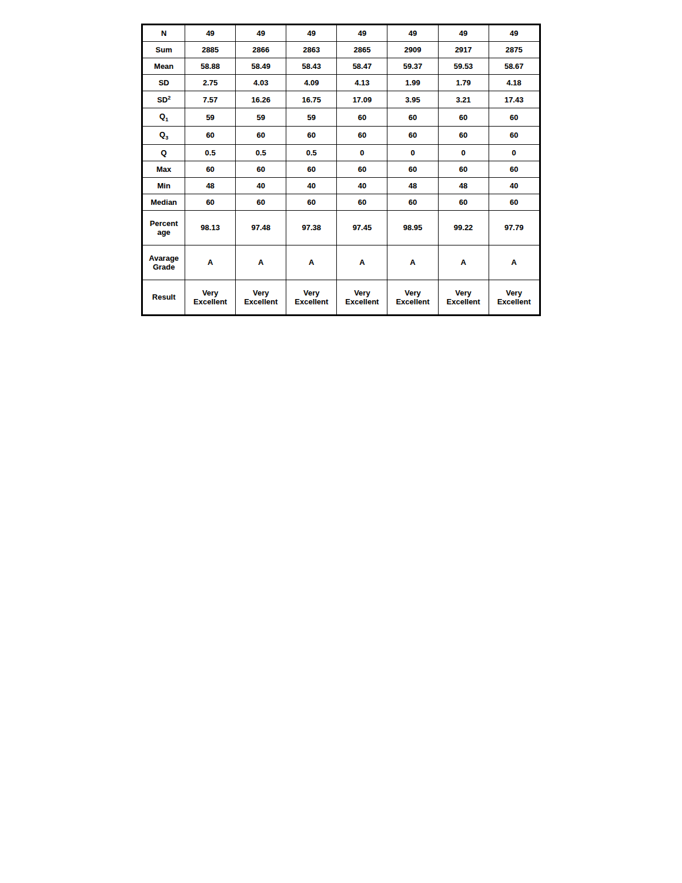| N | 49 | 49 | 49 | 49 | 49 | 49 | 49 |
| Sum | 2885 | 2866 | 2863 | 2865 | 2909 | 2917 | 2875 |
| Mean | 58.88 | 58.49 | 58.43 | 58.47 | 59.37 | 59.53 | 58.67 |
| SD | 2.75 | 4.03 | 4.09 | 4.13 | 1.99 | 1.79 | 4.18 |
| SD 2 | 7.57 | 16.26 | 16.75 | 17.09 | 3.95 | 3.21 | 17.43 |
| Q 1 | 59 | 59 | 59 | 60 | 60 | 60 | 60 |
| Q 3 | 60 | 60 | 60 | 60 | 60 | 60 | 60 |
| Q | 0.5 | 0.5 | 0.5 | 0 | 0 | 0 | 0 |
| Max | 60 | 60 | 60 | 60 | 60 | 60 | 60 |
| Min | 48 | 40 | 40 | 40 | 48 | 48 | 40 |
| Median | 60 | 60 | 60 | 60 | 60 | 60 | 60 |
| Percent age | 98.13 | 97.48 | 97.38 | 97.45 | 98.95 | 99.22 | 97.79 |
| Avarage Grade | A | A | A | A | A | A | A |
| Result | Very Excellent | Very Excellent | Very Excellent | Very Excellent | Very Excellent | Very Excellent | Very Excellent |